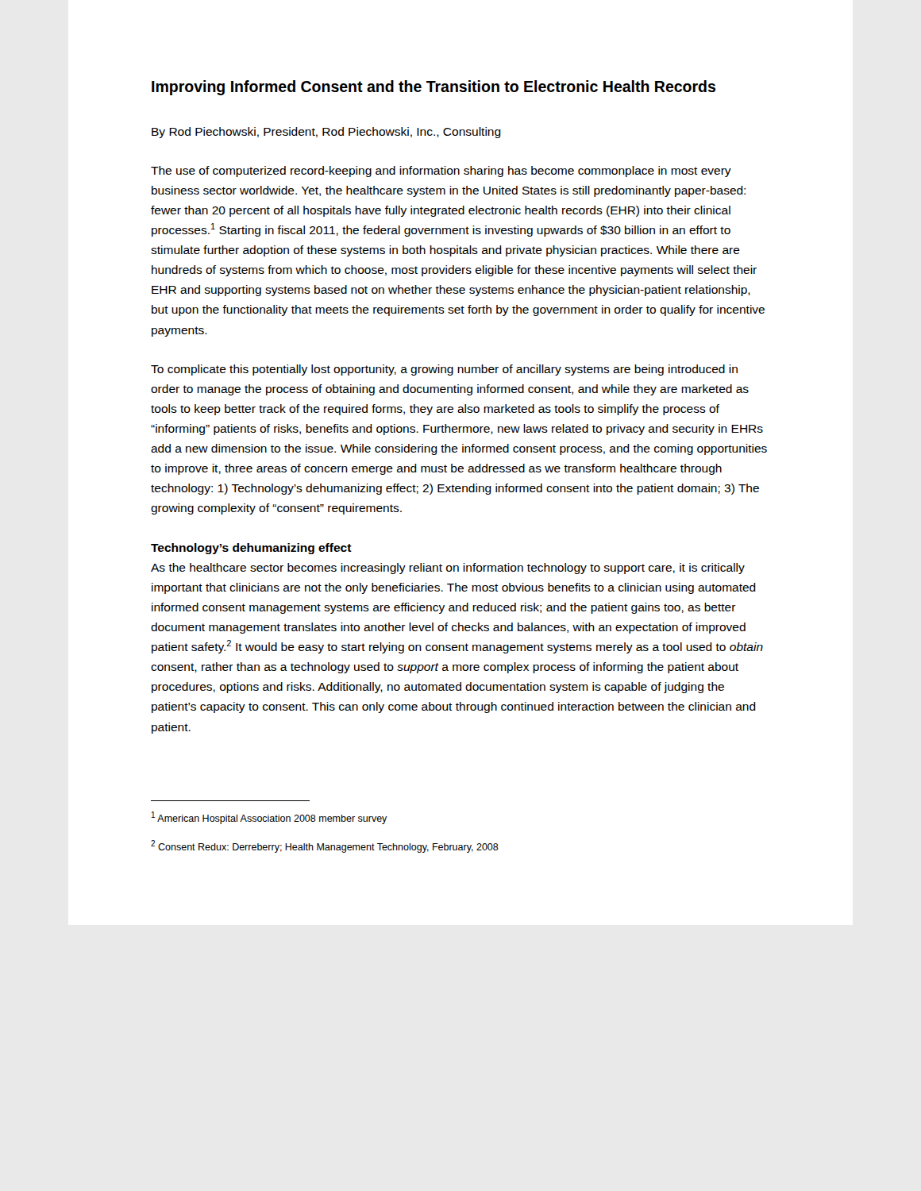Improving Informed Consent and the Transition to Electronic Health Records
By Rod Piechowski, President, Rod Piechowski, Inc., Consulting
The use of computerized record-keeping and information sharing has become commonplace in most every business sector worldwide. Yet, the healthcare system in the United States is still predominantly paper-based: fewer than 20 percent of all hospitals have fully integrated electronic health records (EHR) into their clinical processes.1 Starting in fiscal 2011, the federal government is investing upwards of $30 billion in an effort to stimulate further adoption of these systems in both hospitals and private physician practices. While there are hundreds of systems from which to choose, most providers eligible for these incentive payments will select their EHR and supporting systems based not on whether these systems enhance the physician-patient relationship, but upon the functionality that meets the requirements set forth by the government in order to qualify for incentive payments.
To complicate this potentially lost opportunity, a growing number of ancillary systems are being introduced in order to manage the process of obtaining and documenting informed consent, and while they are marketed as tools to keep better track of the required forms, they are also marketed as tools to simplify the process of “informing” patients of risks, benefits and options. Furthermore, new laws related to privacy and security in EHRs add a new dimension to the issue. While considering the informed consent process, and the coming opportunities to improve it, three areas of concern emerge and must be addressed as we transform healthcare through technology: 1) Technology’s dehumanizing effect; 2) Extending informed consent into the patient domain; 3) The growing complexity of “consent” requirements.
Technology’s dehumanizing effect
As the healthcare sector becomes increasingly reliant on information technology to support care, it is critically important that clinicians are not the only beneficiaries. The most obvious benefits to a clinician using automated informed consent management systems are efficiency and reduced risk; and the patient gains too, as better document management translates into another level of checks and balances, with an expectation of improved patient safety.2 It would be easy to start relying on consent management systems merely as a tool used to obtain consent, rather than as a technology used to support a more complex process of informing the patient about procedures, options and risks. Additionally, no automated documentation system is capable of judging the patient’s capacity to consent. This can only come about through continued interaction between the clinician and patient.
1 American Hospital Association 2008 member survey
2 Consent Redux: Derreberry; Health Management Technology, February, 2008